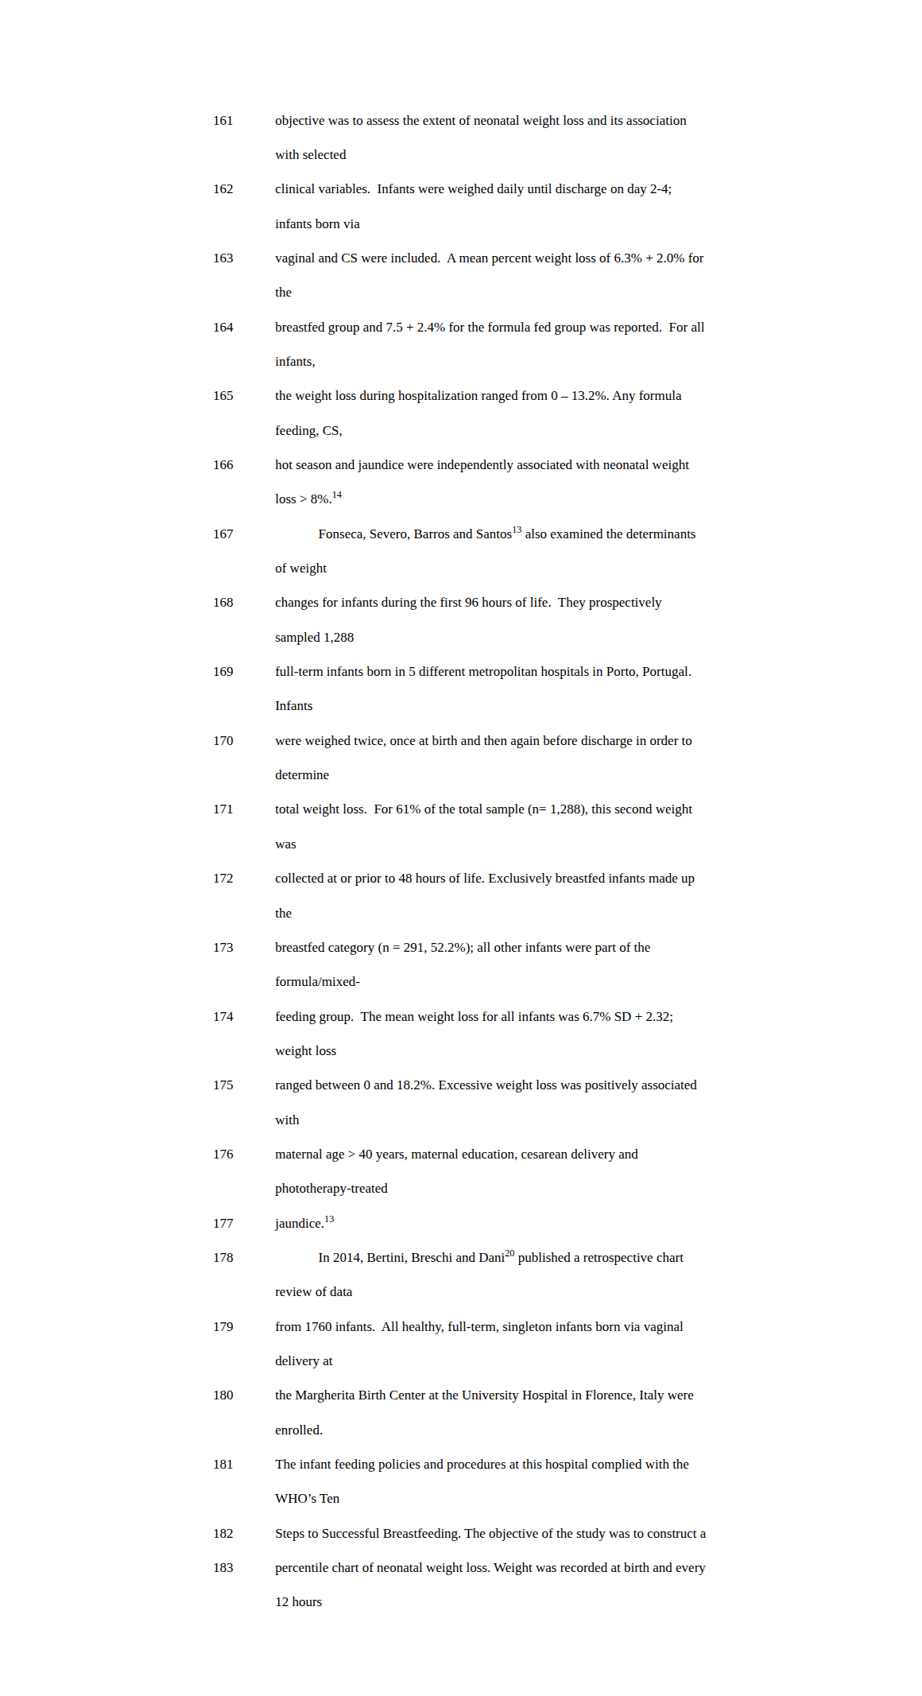objective was to assess the extent of neonatal weight loss and its association with selected
clinical variables. Infants were weighed daily until discharge on day 2-4; infants born via
vaginal and CS were included. A mean percent weight loss of 6.3% + 2.0% for the
breastfed group and 7.5 + 2.4% for the formula fed group was reported. For all infants,
the weight loss during hospitalization ranged from 0 – 13.2%. Any formula feeding, CS,
hot season and jaundice were independently associated with neonatal weight loss > 8%.14
Fonseca, Severo, Barros and Santos13 also examined the determinants of weight
changes for infants during the first 96 hours of life. They prospectively sampled 1,288
full-term infants born in 5 different metropolitan hospitals in Porto, Portugal. Infants
were weighed twice, once at birth and then again before discharge in order to determine
total weight loss. For 61% of the total sample (n= 1,288), this second weight was
collected at or prior to 48 hours of life. Exclusively breastfed infants made up the
breastfed category (n = 291, 52.2%); all other infants were part of the formula/mixed-
feeding group. The mean weight loss for all infants was 6.7% SD + 2.32; weight loss
ranged between 0 and 18.2%. Excessive weight loss was positively associated with
maternal age > 40 years, maternal education, cesarean delivery and phototherapy-treated
jaundice.13
In 2014, Bertini, Breschi and Dani20 published a retrospective chart review of data
from 1760 infants. All healthy, full-term, singleton infants born via vaginal delivery at
the Margherita Birth Center at the University Hospital in Florence, Italy were enrolled.
The infant feeding policies and procedures at this hospital complied with the WHO’s Ten
Steps to Successful Breastfeeding. The objective of the study was to construct a
percentile chart of neonatal weight loss. Weight was recorded at birth and every 12 hours